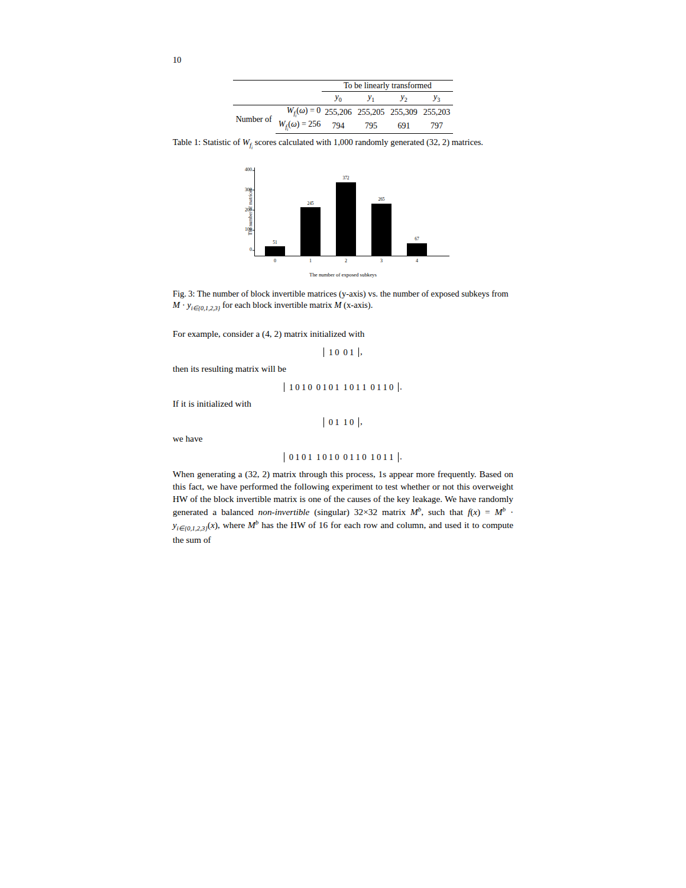10
| | | To be linearly transformed |
| | | y 0 | y 1 | y 2 | y 3 |
| Number of | W f i ( ω ) = 0 | 255,206 | 255,205 | 255,309 | 255,203 |
| W f i ( ω ) = 256 | 794 | 795 | 691 | 797 |
Table 1: Statistic of Wfi scores calculated with 1,000 randomly generated (32, 2) matrices.
The number of matrices
0
100
200
300
400
bars: scale 400 -> 135px => 0.3375 px per unit
51
245
372
265
67
0
1
2
3
4
The number of exposed subkeys
Fig. 3: The number of block invertible matrices (y-axis) vs. the number of exposed subkeys from M · yi∈{0,1,2,3} for each block invertible matrix M (x-axis).
For example, consider a (4, 2) matrix initialized with
10 01 ,
then its resulting matrix will be
1010 0101 1011 0110 .
If it is initialized with
01 10 ,
we have
0101 1010 0110 1011 .
When generating a (32, 2) matrix through this process, 1s appear more frequently. Based on this fact, we have performed the following experiment to test whether or not this overweight HW of the block invertible matrix is one of the causes of the key leakage. We have randomly generated a balanced non-invertible (singular) 32×32 matrix Mb, such that f(x) = Mb · yi∈{0,1,2,3}(x), where Mb has the HW of 16 for each row and column, and used it to compute the sum of